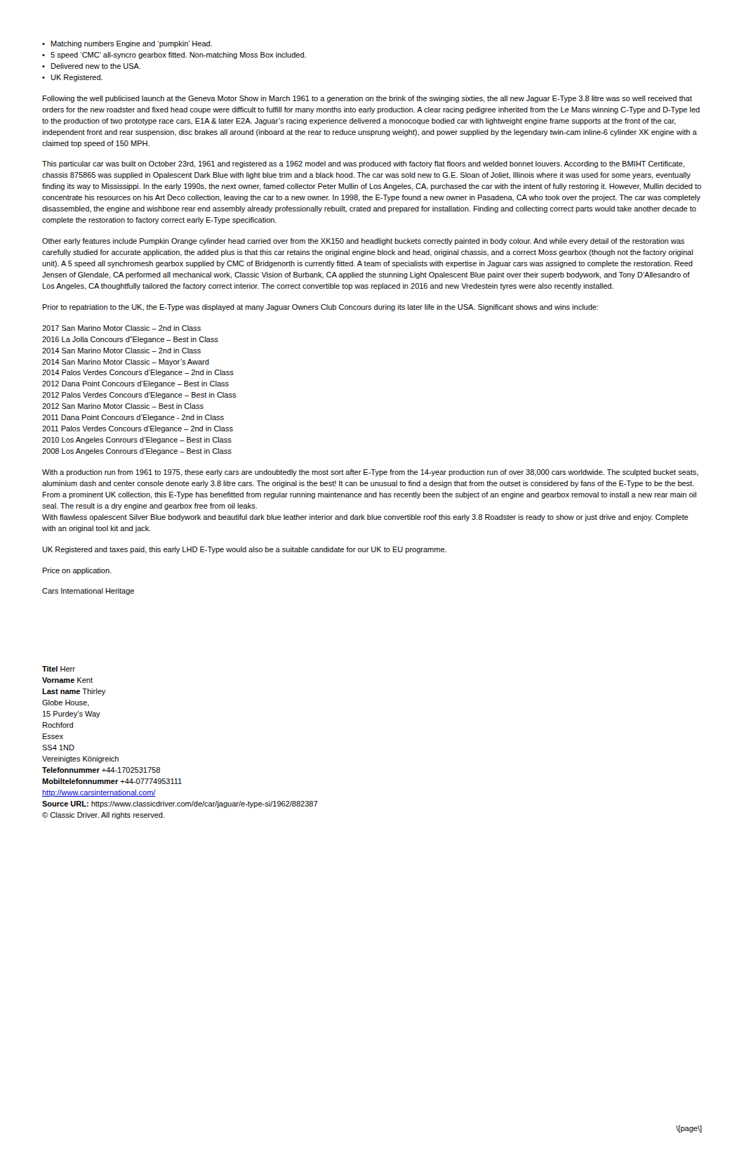Matching numbers Engine and ‘pumpkin’ Head.
5 speed ‘CMC’ all-syncro gearbox fitted. Non-matching Moss Box included.
Delivered new to the USA.
UK Registered.
Following the well publicised launch at the Geneva Motor Show in March 1961 to a generation on the brink of the swinging sixties, the all new Jaguar E-Type 3.8 litre was so well received that orders for the new roadster and fixed head coupe were difficult to fulfill for many months into early production. A clear racing pedigree inherited from the Le Mans winning C-Type and D-Type led to the production of two prototype race cars, E1A & later E2A. Jaguar’s racing experience delivered a monocoque bodied car with lightweight engine frame supports at the front of the car, independent front and rear suspension, disc brakes all around (inboard at the rear to reduce unsprung weight), and power supplied by the legendary twin-cam inline-6 cylinder XK engine with a claimed top speed of 150 MPH.
This particular car was built on October 23rd, 1961 and registered as a 1962 model and was produced with factory flat floors and welded bonnet louvers. According to the BMIHT Certificate, chassis 875865 was supplied in Opalescent Dark Blue with light blue trim and a black hood. The car was sold new to G.E. Sloan of Joliet, Illinois where it was used for some years, eventually finding its way to Mississippi. In the early 1990s, the next owner, famed collector Peter Mullin of Los Angeles, CA, purchased the car with the intent of fully restoring it. However, Mullin decided to concentrate his resources on his Art Deco collection, leaving the car to a new owner. In 1998, the E-Type found a new owner in Pasadena, CA who took over the project. The car was completely disassembled, the engine and wishbone rear end assembly already professionally rebuilt, crated and prepared for installation. Finding and collecting correct parts would take another decade to complete the restoration to factory correct early E-Type specification.
Other early features include Pumpkin Orange cylinder head carried over from the XK150 and headlight buckets correctly painted in body colour. And while every detail of the restoration was carefully studied for accurate application, the added plus is that this car retains the original engine block and head, original chassis, and a correct Moss gearbox (though not the factory original unit). A 5 speed all synchromesh gearbox supplied by CMC of Bridgenorth is currently fitted. A team of specialists with expertise in Jaguar cars was assigned to complete the restoration. Reed Jensen of Glendale, CA performed all mechanical work, Classic Vision of Burbank, CA applied the stunning Light Opalescent Blue paint over their superb bodywork, and Tony D’Allesandro of Los Angeles, CA thoughtfully tailored the factory correct interior. The correct convertible top was replaced in 2016 and new Vredestein tyres were also recently installed.
Prior to repatriation to the UK, the E-Type was displayed at many Jaguar Owners Club Concours during its later life in the USA. Significant shows and wins include:
2017 San Marino Motor Classic – 2nd in Class
2016 La Jolla Concours d”Elegance – Best in Class
2014 San Marino Motor Classic – 2nd in Class
2014 San Marino Motor Classic – Mayor’s Award
2014 Palos Verdes Concours d’Elegance – 2nd in Class
2012 Dana Point Concours d’Elegance – Best in Class
2012 Palos Verdes Concours d’Elegance – Best in Class
2012 San Marino Motor Classic – Best in Class
2011 Dana Point Concours d’Elegance - 2nd in Class
2011 Palos Verdes Concours d’Elegance – 2nd in Class
2010 Los Angeles Conrours d’Elegance – Best in Class
2008 Los Angeles Conrours d’Elegance – Best in Class
With a production run from 1961 to 1975, these early cars are undoubtedly the most sort after E-Type from the 14-year production run of over 38,000 cars worldwide. The sculpted bucket seats, aluminium dash and center console denote early 3.8 litre cars. The original is the best! It can be unusual to find a design that from the outset is considered by fans of the E-Type to be the best.
From a prominent UK collection, this E-Type has benefitted from regular running maintenance and has recently been the subject of an engine and gearbox removal to install a new rear main oil seal. The result is a dry engine and gearbox free from oil leaks.
With flawless opalescent Silver Blue bodywork and beautiful dark blue leather interior and dark blue convertible roof this early 3.8 Roadster is ready to show or just drive and enjoy. Complete with an original tool kit and jack.
UK Registered and taxes paid, this early LHD E-Type would also be a suitable candidate for our UK to EU programme.
Price on application.
Cars International Heritage
Titel Herr
Vorname Kent
Last name Thirley
Globe House,
15 Purdey’s Way
Rochford
Essex
SS4 1ND
Vereinigtes Königreich
Telefonnummer +44-1702531758
Mobiltelefonnummer +44-07774953111
http://www.carsinternational.com/
Source URL: https://www.classicdriver.com/de/car/jaguar/e-type-si/1962/882387
© Classic Driver. All rights reserved.
\[page\]